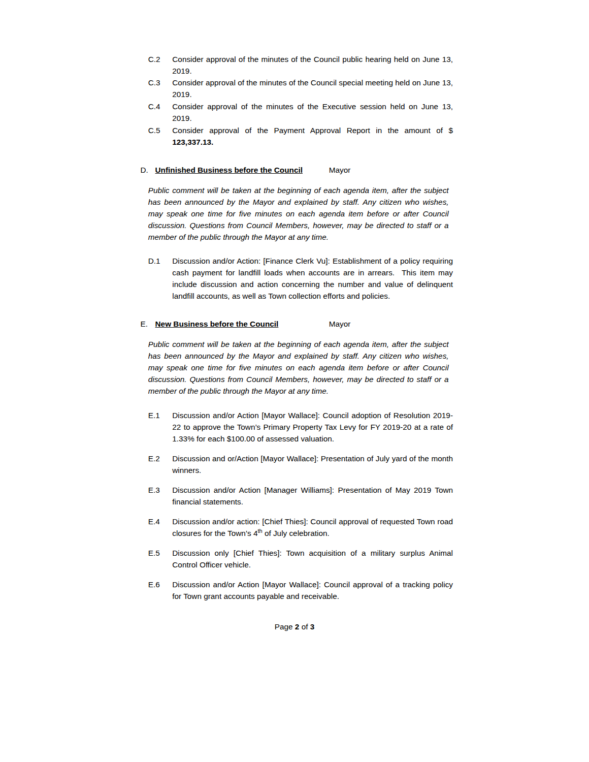C.2
Consider approval of the minutes of the Council public hearing held on June 13, 2019.
C.3
Consider approval of the minutes of the Council special meeting held on June 13, 2019.
C.4
Consider approval of the minutes of the Executive session held on June 13, 2019.
C.5
Consider approval of the Payment Approval Report in the amount of $ 123,337.13.
D.
Unfinished Business before the Council
Mayor
Public comment will be taken at the beginning of each agenda item, after the subject has been announced by the Mayor and explained by staff. Any citizen who wishes, may speak one time for five minutes on each agenda item before or after Council discussion. Questions from Council Members, however, may be directed to staff or a member of the public through the Mayor at any time.
D.1
Discussion and/or Action: [Finance Clerk Vu]: Establishment of a policy requiring cash payment for landfill loads when accounts are in arrears. This item may include discussion and action concerning the number and value of delinquent landfill accounts, as well as Town collection efforts and policies.
E.
New Business before the Council
Mayor
Public comment will be taken at the beginning of each agenda item, after the subject has been announced by the Mayor and explained by staff. Any citizen who wishes, may speak one time for five minutes on each agenda item before or after Council discussion. Questions from Council Members, however, may be directed to staff or a member of the public through the Mayor at any time.
E.1
Discussion and/or Action [Mayor Wallace]: Council adoption of Resolution 2019-22 to approve the Town’s Primary Property Tax Levy for FY 2019-20 at a rate of 1.33% for each $100.00 of assessed valuation.
E.2
Discussion and or/Action [Mayor Wallace]: Presentation of July yard of the month winners.
E.3
Discussion and/or Action [Manager Williams]: Presentation of May 2019 Town financial statements.
E.4
Discussion and/or action: [Chief Thies]: Council approval of requested Town road closures for the Town’s 4th of July celebration.
E.5
Discussion only [Chief Thies]: Town acquisition of a military surplus Animal Control Officer vehicle.
E.6
Discussion and/or Action [Mayor Wallace]: Council approval of a tracking policy for Town grant accounts payable and receivable.
Page 2 of 3